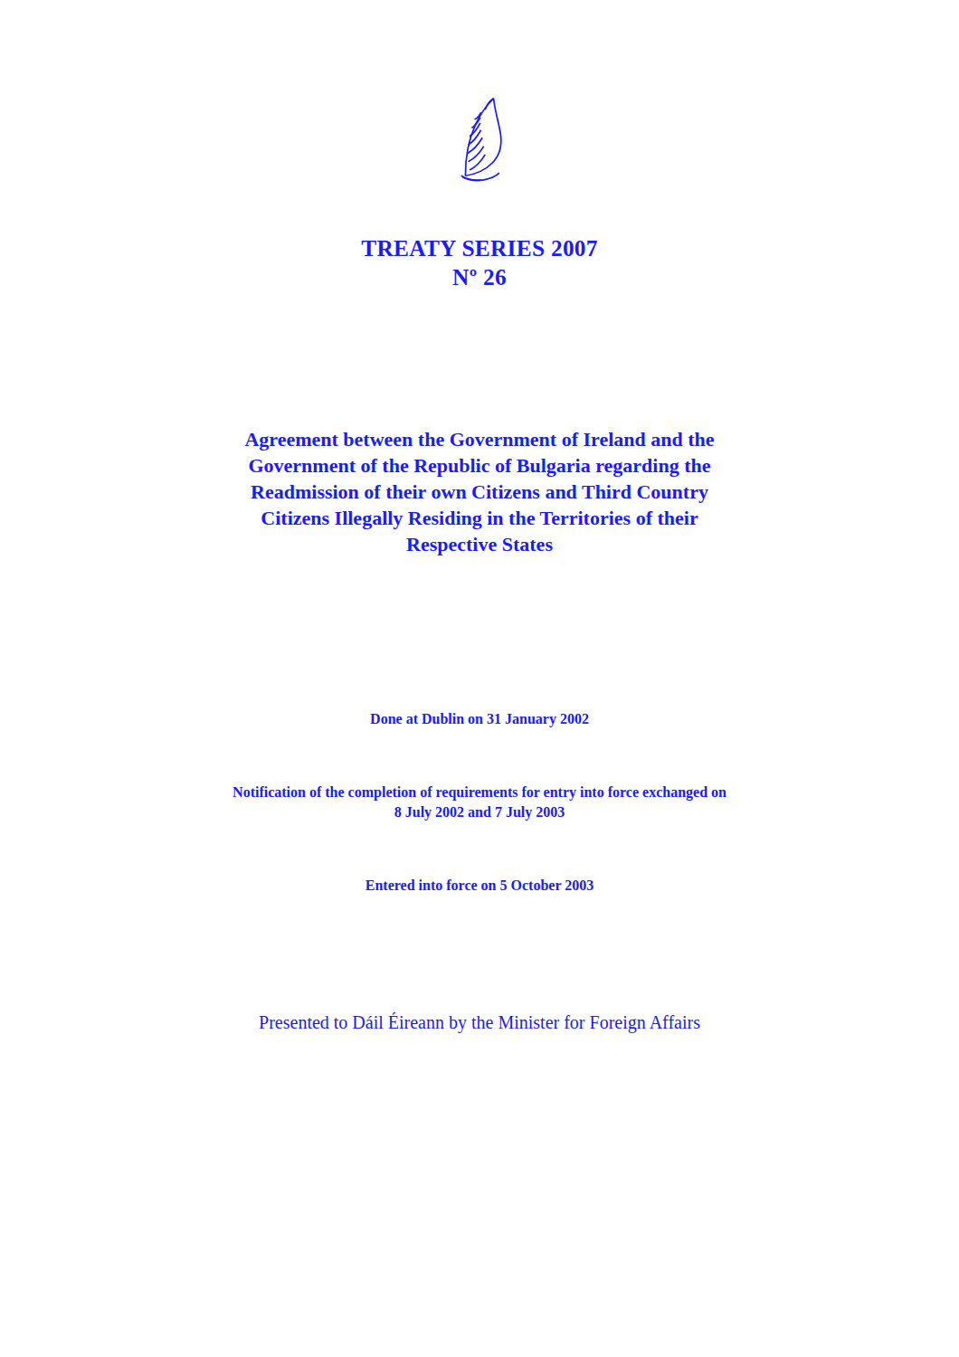TREATY SERIES 2007
Nº 26
Agreement between the Government of Ireland and the Government of the Republic of Bulgaria regarding the Readmission of their own Citizens and Third Country Citizens Illegally Residing in the Territories of their Respective States
Done at Dublin on 31 January 2002
Notification of the completion of requirements for entry into force exchanged on
8 July 2002 and 7 July 2003
Entered into force on 5 October 2003
Presented to Dáil Éireann by the Minister for Foreign Affairs